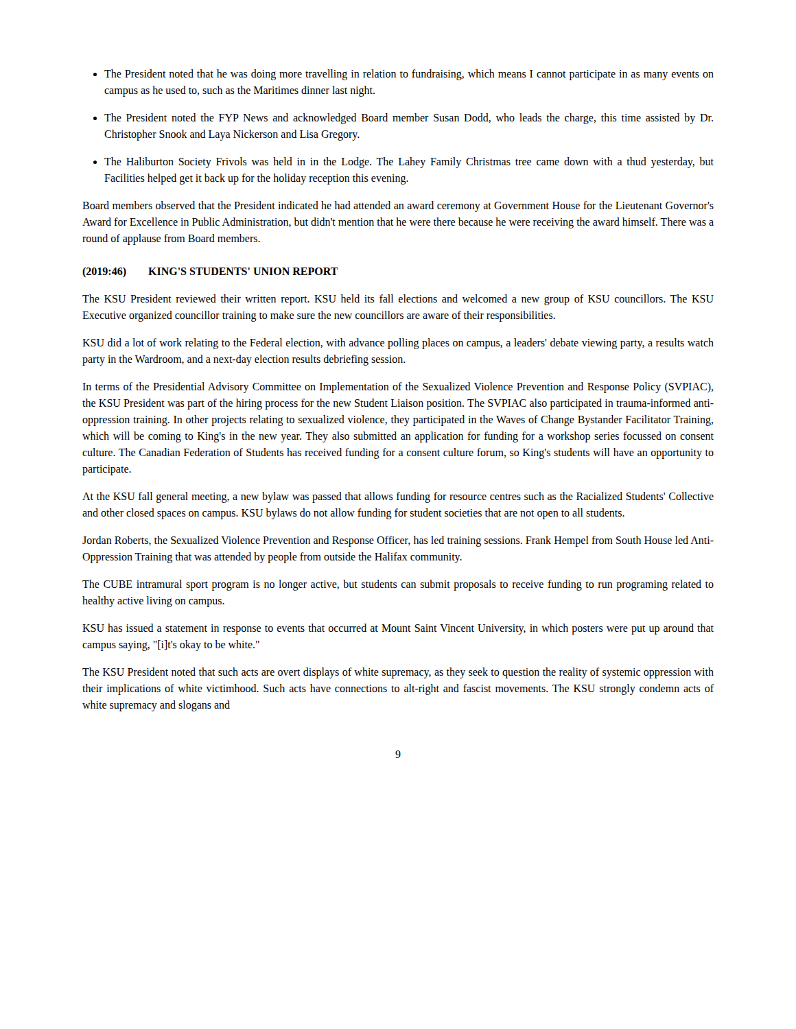The President noted that he was doing more travelling in relation to fundraising, which means I cannot participate in as many events on campus as he used to, such as the Maritimes dinner last night.
The President noted the FYP News and acknowledged Board member Susan Dodd, who leads the charge, this time assisted by Dr. Christopher Snook and Laya Nickerson and Lisa Gregory.
The Haliburton Society Frivols was held in in the Lodge. The Lahey Family Christmas tree came down with a thud yesterday, but Facilities helped get it back up for the holiday reception this evening.
Board members observed that the President indicated he had attended an award ceremony at Government House for the Lieutenant Governor's Award for Excellence in Public Administration, but didn't mention that he were there because he were receiving the award himself. There was a round of applause from Board members.
(2019:46) KING'S STUDENTS' UNION REPORT
The KSU President reviewed their written report. KSU held its fall elections and welcomed a new group of KSU councillors. The KSU Executive organized councillor training to make sure the new councillors are aware of their responsibilities.
KSU did a lot of work relating to the Federal election, with advance polling places on campus, a leaders' debate viewing party, a results watch party in the Wardroom, and a next-day election results debriefing session.
In terms of the Presidential Advisory Committee on Implementation of the Sexualized Violence Prevention and Response Policy (SVPIAC), the KSU President was part of the hiring process for the new Student Liaison position. The SVPIAC also participated in trauma-informed anti-oppression training. In other projects relating to sexualized violence, they participated in the Waves of Change Bystander Facilitator Training, which will be coming to King's in the new year. They also submitted an application for funding for a workshop series focussed on consent culture. The Canadian Federation of Students has received funding for a consent culture forum, so King's students will have an opportunity to participate.
At the KSU fall general meeting, a new bylaw was passed that allows funding for resource centres such as the Racialized Students' Collective and other closed spaces on campus. KSU bylaws do not allow funding for student societies that are not open to all students.
Jordan Roberts, the Sexualized Violence Prevention and Response Officer, has led training sessions. Frank Hempel from South House led Anti-Oppression Training that was attended by people from outside the Halifax community.
The CUBE intramural sport program is no longer active, but students can submit proposals to receive funding to run programing related to healthy active living on campus.
KSU has issued a statement in response to events that occurred at Mount Saint Vincent University, in which posters were put up around that campus saying, "[i]t's okay to be white."
The KSU President noted that such acts are overt displays of white supremacy, as they seek to question the reality of systemic oppression with their implications of white victimhood. Such acts have connections to alt-right and fascist movements. The KSU strongly condemn acts of white supremacy and slogans and
9